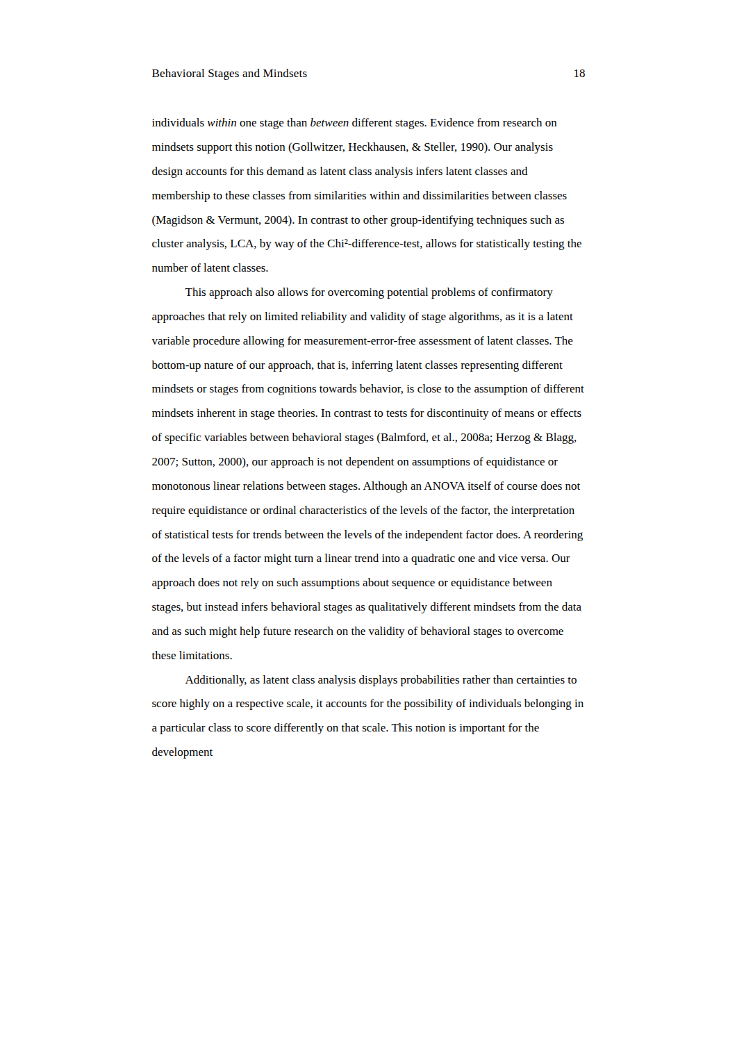Behavioral Stages and Mindsets 18
individuals within one stage than between different stages. Evidence from research on mindsets support this notion (Gollwitzer, Heckhausen, & Steller, 1990). Our analysis design accounts for this demand as latent class analysis infers latent classes and membership to these classes from similarities within and dissimilarities between classes (Magidson & Vermunt, 2004). In contrast to other group-identifying techniques such as cluster analysis, LCA, by way of the Chi²-difference-test, allows for statistically testing the number of latent classes.
This approach also allows for overcoming potential problems of confirmatory approaches that rely on limited reliability and validity of stage algorithms, as it is a latent variable procedure allowing for measurement-error-free assessment of latent classes. The bottom-up nature of our approach, that is, inferring latent classes representing different mindsets or stages from cognitions towards behavior, is close to the assumption of different mindsets inherent in stage theories. In contrast to tests for discontinuity of means or effects of specific variables between behavioral stages (Balmford, et al., 2008a; Herzog & Blagg, 2007; Sutton, 2000), our approach is not dependent on assumptions of equidistance or monotonous linear relations between stages. Although an ANOVA itself of course does not require equidistance or ordinal characteristics of the levels of the factor, the interpretation of statistical tests for trends between the levels of the independent factor does. A reordering of the levels of a factor might turn a linear trend into a quadratic one and vice versa. Our approach does not rely on such assumptions about sequence or equidistance between stages, but instead infers behavioral stages as qualitatively different mindsets from the data and as such might help future research on the validity of behavioral stages to overcome these limitations.
Additionally, as latent class analysis displays probabilities rather than certainties to score highly on a respective scale, it accounts for the possibility of individuals belonging in a particular class to score differently on that scale. This notion is important for the development